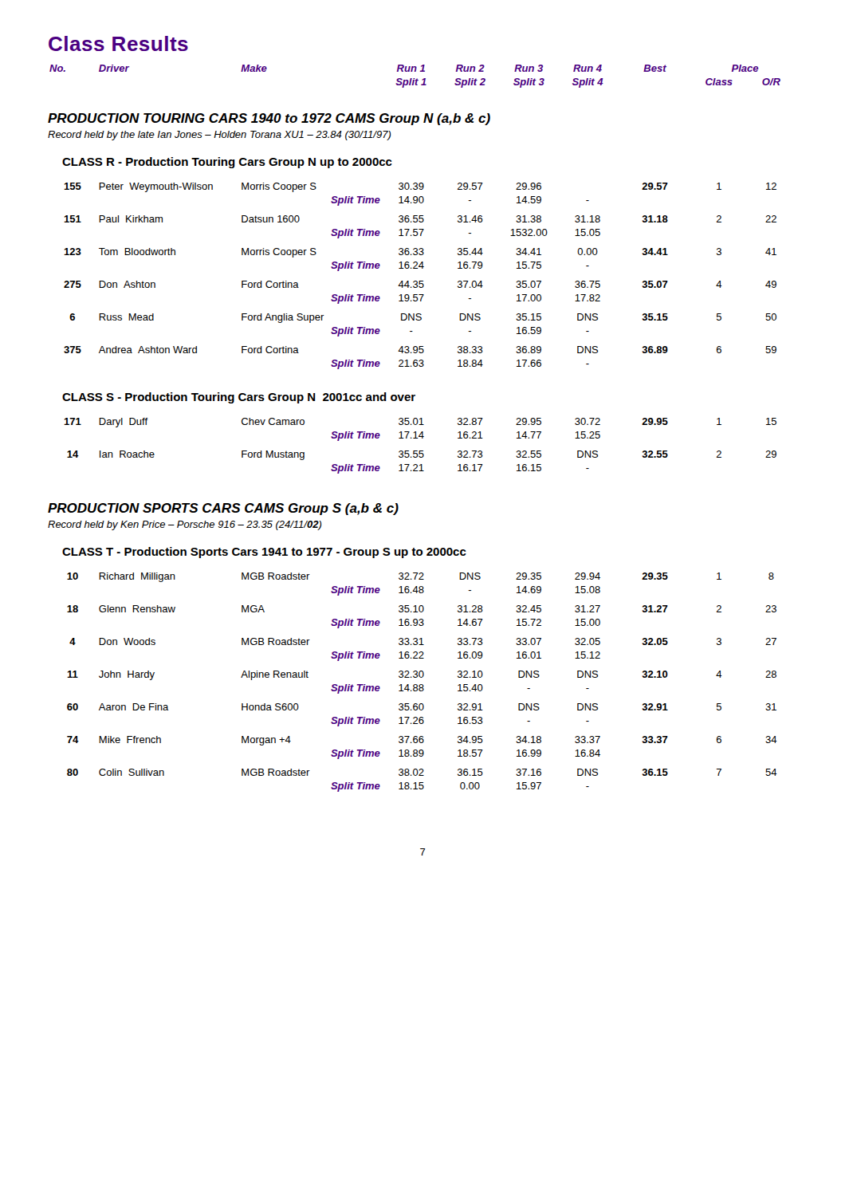Class Results
| No. | Driver | Make | Run 1 | Run 2 | Run 3 | Run 4 | Best | Place |
| | | | Split 1 | Split 2 | Split 3 | Split 4 | | Class | O/R |
PRODUCTION TOURING CARS 1940 to 1972 CAMS Group N (a,b & c)
Record held by the late Ian Jones – Holden Torana XU1 – 23.84 (30/11/97)
CLASS R - Production Touring Cars Group N up to 2000cc
| 155 | Peter Weymouth-Wilson | Morris Cooper S | 30.39 | 29.57 | 29.96 | | 29.57 | 1 | 12 |
| | | Split Time | 14.90 | - | 14.59 | - | | | |
| 151 | Paul Kirkham | Datsun 1600 | 36.55 | 31.46 | 31.38 | 31.18 | 31.18 | 2 | 22 |
| | | Split Time | 17.57 | - | 1532.00 | 15.05 | | | |
| 123 | Tom Bloodworth | Morris Cooper S | 36.33 | 35.44 | 34.41 | 0.00 | 34.41 | 3 | 41 |
| | | Split Time | 16.24 | 16.79 | 15.75 | - | | | |
| 275 | Don Ashton | Ford Cortina | 44.35 | 37.04 | 35.07 | 36.75 | 35.07 | 4 | 49 |
| | | Split Time | 19.57 | - | 17.00 | 17.82 | | | |
| 6 | Russ Mead | Ford Anglia Super | DNS | DNS | 35.15 | DNS | 35.15 | 5 | 50 |
| | | Split Time | - | - | 16.59 | - | | | |
| 375 | Andrea Ashton Ward | Ford Cortina | 43.95 | 38.33 | 36.89 | DNS | 36.89 | 6 | 59 |
| | | Split Time | 21.63 | 18.84 | 17.66 | - | | | |
CLASS S - Production Touring Cars Group N 2001cc and over
| 171 | Daryl Duff | Chev Camaro | 35.01 | 32.87 | 29.95 | 30.72 | 29.95 | 1 | 15 |
| | | Split Time | 17.14 | 16.21 | 14.77 | 15.25 | | | |
| 14 | Ian Roache | Ford Mustang | 35.55 | 32.73 | 32.55 | DNS | 32.55 | 2 | 29 |
| | | Split Time | 17.21 | 16.17 | 16.15 | - | | | |
PRODUCTION SPORTS CARS CAMS Group S (a,b & c)
Record held by Ken Price – Porsche 916 – 23.35 (24/11/02)
CLASS T - Production Sports Cars 1941 to 1977 - Group S up to 2000cc
| 10 | Richard Milligan | MGB Roadster | 32.72 | DNS | 29.35 | 29.94 | 29.35 | 1 | 8 |
| | | Split Time | 16.48 | - | 14.69 | 15.08 | | | |
| 18 | Glenn Renshaw | MGA | 35.10 | 31.28 | 32.45 | 31.27 | 31.27 | 2 | 23 |
| | | Split Time | 16.93 | 14.67 | 15.72 | 15.00 | | | |
| 4 | Don Woods | MGB Roadster | 33.31 | 33.73 | 33.07 | 32.05 | 32.05 | 3 | 27 |
| | | Split Time | 16.22 | 16.09 | 16.01 | 15.12 | | | |
| 11 | John Hardy | Alpine Renault | 32.30 | 32.10 | DNS | DNS | 32.10 | 4 | 28 |
| | | Split Time | 14.88 | 15.40 | - | - | | | |
| 60 | Aaron De Fina | Honda S600 | 35.60 | 32.91 | DNS | DNS | 32.91 | 5 | 31 |
| | | Split Time | 17.26 | 16.53 | - | - | | | |
| 74 | Mike Ffrench | Morgan +4 | 37.66 | 34.95 | 34.18 | 33.37 | 33.37 | 6 | 34 |
| | | Split Time | 18.89 | 18.57 | 16.99 | 16.84 | | | |
| 80 | Colin Sullivan | MGB Roadster | 38.02 | 36.15 | 37.16 | DNS | 36.15 | 7 | 54 |
| | | Split Time | 18.15 | 0.00 | 15.97 | - | | | |
7